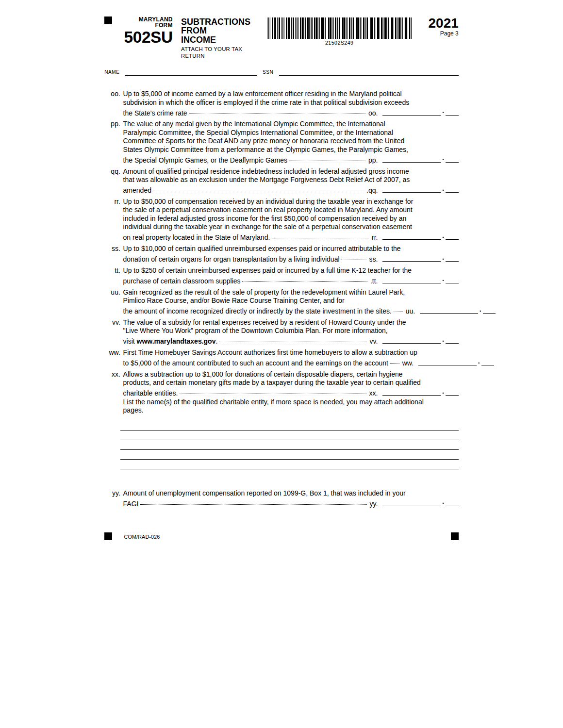MARYLAND
FORM
502SU
SUBTRACTIONS FROM
INCOME
ATTACH TO YOUR TAX RETURN
21502S249
2021
Page 3
NAME SSN
oo.
Up to $5,000 of income earned by a law enforcement officer residing in the Maryland political
subdivision in which the officer is employed if the crime rate in that political subdivision exceeds
the State’s crime rate oo. .
pp.
The value of any medal given by the International Olympic Committee, the International
Paralympic Committee, the Special Olympics International Committee, or the International
Committee of Sports for the Deaf AND any prize money or honoraria received from the United
States Olympic Committee from a performance at the Olympic Games, the Paralympic Games,
the Special Olympic Games, or the Deaflympic Games pp. .
qq.
Amount of qualified principal residence indebtedness included in federal adjusted gross income
that was allowable as an exclusion under the Mortgage Forgiveness Debt Relief Act of 2007, as
amended .qq. .
rr.
Up to $50,000 of compensation received by an individual during the taxable year in exchange for
the sale of a perpetual conservation easement on real property located in Maryland. Any amount
included in federal adjusted gross income for the first $50,000 of compensation received by an
individual during the taxable year in exchange for the sale of a perpetual conservation easement
on real property located in the State of Maryland. rr. .
ss.
Up to $10,000 of certain qualified unreimbursed expenses paid or incurred attributable to the
donation of certain organs for organ transplantation by a living individual ss. .
tt.
Up to $250 of certain unreimbursed expenses paid or incurred by a full time K-12 teacher for the
purchase of certain classroom supplies .tt. .
uu.
Gain recognized as the result of the sale of property for the redevelopment within Laurel Park,
Pimlico Race Course, and/or Bowie Race Course Training Center, and for
the amount of income recognized directly or indirectly by the state investment in the sites. uu. .
vv.
The value of a subsidy for rental expenses received by a resident of Howard County under the
"Live Where You Work" program of the Downtown Columbia Plan. For more information,
visit www.marylandtaxes.gov. vv. .
ww.
First Time Homebuyer Savings Account authorizes first time homebuyers to allow a subtraction up
to $5,000 of the amount contributed to such an account and the earnings on the account ww. .
xx.
Allows a subtraction up to $1,000 for donations of certain disposable diapers, certain hygiene
products, and certain monetary gifts made by a taxpayer during the taxable year to certain qualified
charitable entities. xx. .
List the name(s) of the qualified charitable entity, if more space is needed, you may attach additional
pages.
yy.
Amount of unemployment compensation reported on 1099-G, Box 1, that was included in your
FAGI yy. .
COM/RAD-026